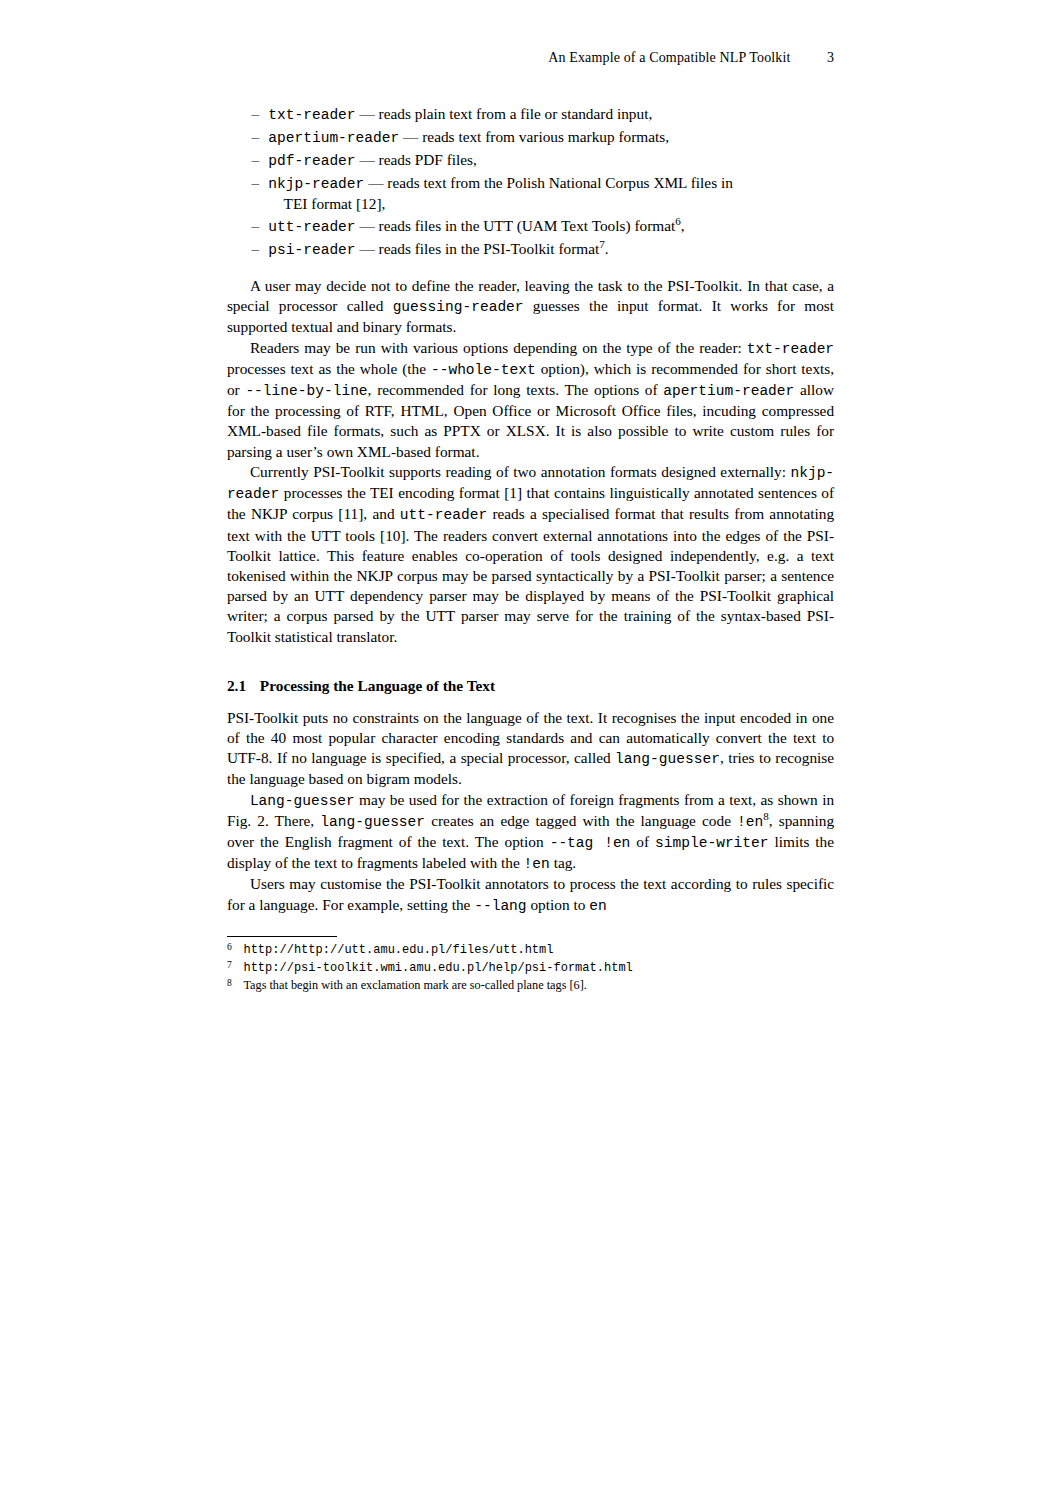An Example of a Compatible NLP Toolkit 3
txt-reader — reads plain text from a file or standard input,
apertium-reader — reads text from various markup formats,
pdf-reader — reads PDF files,
nkjp-reader — reads text from the Polish National Corpus XML files inTEI format [12],
utt-reader — reads files in the UTT (UAM Text Tools) format6,
psi-reader — reads files in the PSI-Toolkit format7.
A user may decide not to define the reader, leaving the task to the PSI-Toolkit. In that case, a special processor called guessing-reader guesses the input format. It works for most supported textual and binary formats.
Readers may be run with various options depending on the type of the reader: txt-reader processes text as the whole (the --whole-text option), which is recommended for short texts, or --line-by-line, recommended for long texts. The options of apertium-reader allow for the processing of RTF, HTML, Open Office or Microsoft Office files, incuding compressed XML-based file formats, such as PPTX or XLSX. It is also possible to write custom rules for parsing a user’s own XML-based format.
Currently PSI-Toolkit supports reading of two annotation formats designed externally: nkjp-reader processes the TEI encoding format [1] that contains linguistically annotated sentences of the NKJP corpus [11], and utt-reader reads a specialised format that results from annotating text with the UTT tools [10]. The readers convert external annotations into the edges of the PSI-Toolkit lattice. This feature enables co-operation of tools designed independently, e.g. a text tokenised within the NKJP corpus may be parsed syntactically by a PSI-Toolkit parser; a sentence parsed by an UTT dependency parser may be displayed by means of the PSI-Toolkit graphical writer; a corpus parsed by the UTT parser may serve for the training of the syntax-based PSI-Toolkit statistical translator.
2.1 Processing the Language of the Text
PSI-Toolkit puts no constraints on the language of the text. It recognises the input encoded in one of the 40 most popular character encoding standards and can automatically convert the text to UTF-8. If no language is specified, a special processor, called lang-guesser, tries to recognise the language based on bigram models.
Lang-guesser may be used for the extraction of foreign fragments from a text, as shown in Fig. 2. There, lang-guesser creates an edge tagged with the language code !en8, spanning over the English fragment of the text. The option --tag !en of simple-writer limits the display of the text to fragments labeled with the !en tag.
Users may customise the PSI-Toolkit annotators to process the text according to rules specific for a language. For example, setting the --lang option to en
6 http://http://utt.amu.edu.pl/files/utt.html
7 http://psi-toolkit.wmi.amu.edu.pl/help/psi-format.html
8 Tags that begin with an exclamation mark are so-called plane tags [6].